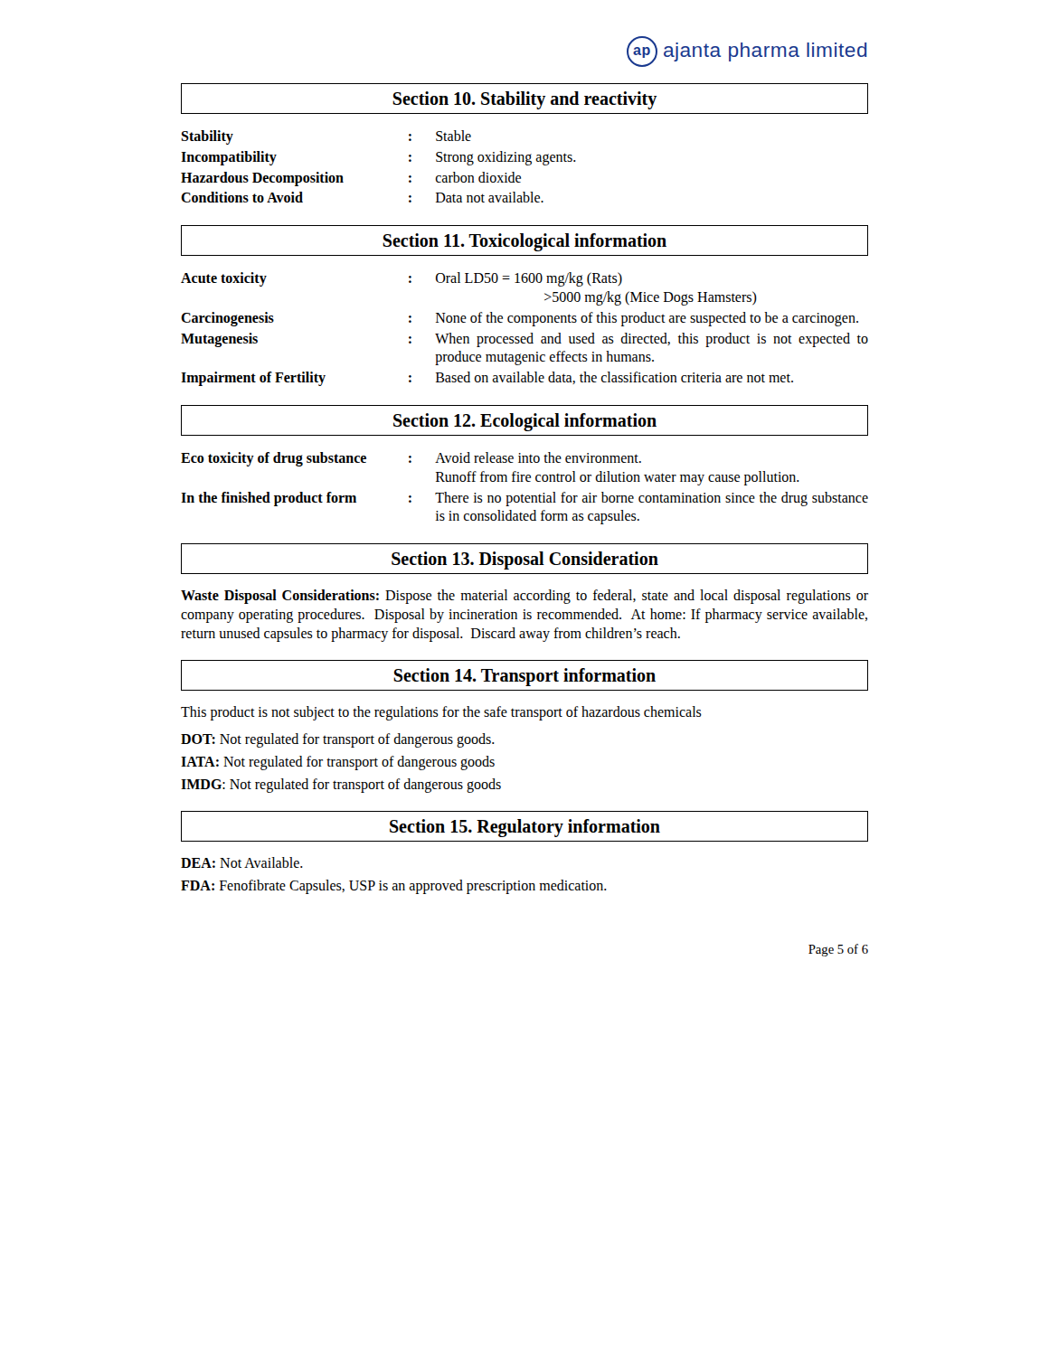apajanta pharma limited
Section 10. Stability and reactivity
| Stability | : | Stable |
| Incompatibility | : | Strong oxidizing agents. |
| Hazardous Decomposition | : | carbon dioxide |
| Conditions to Avoid | : | Data not available. |
Section 11. Toxicological information
| Acute toxicity | : | Oral LD50 = 1600 mg/kg (Rats) >5000 mg/kg (Mice Dogs Hamsters) |
| Carcinogenesis | : | None of the components of this product are suspected to be a carcinogen. |
| Mutagenesis | : | When processed and used as directed, this product is not expected to produce mutagenic effects in humans. |
| Impairment of Fertility | : | Based on available data, the classification criteria are not met. |
Section 12. Ecological information
| Eco toxicity of drug substance | : | Avoid release into the environment. Runoff from fire control or dilution water may cause pollution. |
| In the finished product form | : | There is no potential for air borne contamination since the drug substance is in consolidated form as capsules. |
Section 13. Disposal Consideration
Waste Disposal Considerations: Dispose the material according to federal, state and local disposal regulations or company operating procedures. Disposal by incineration is recommended. At home: If pharmacy service available, return unused capsules to pharmacy for disposal. Discard away from children’s reach.
Section 14. Transport information
This product is not subject to the regulations for the safe transport of hazardous chemicals
DOT: Not regulated for transport of dangerous goods.
IATA: Not regulated for transport of dangerous goods
IMDG: Not regulated for transport of dangerous goods
Section 15. Regulatory information
DEA: Not Available.
FDA: Fenofibrate Capsules, USP is an approved prescription medication.
Page 5 of 6